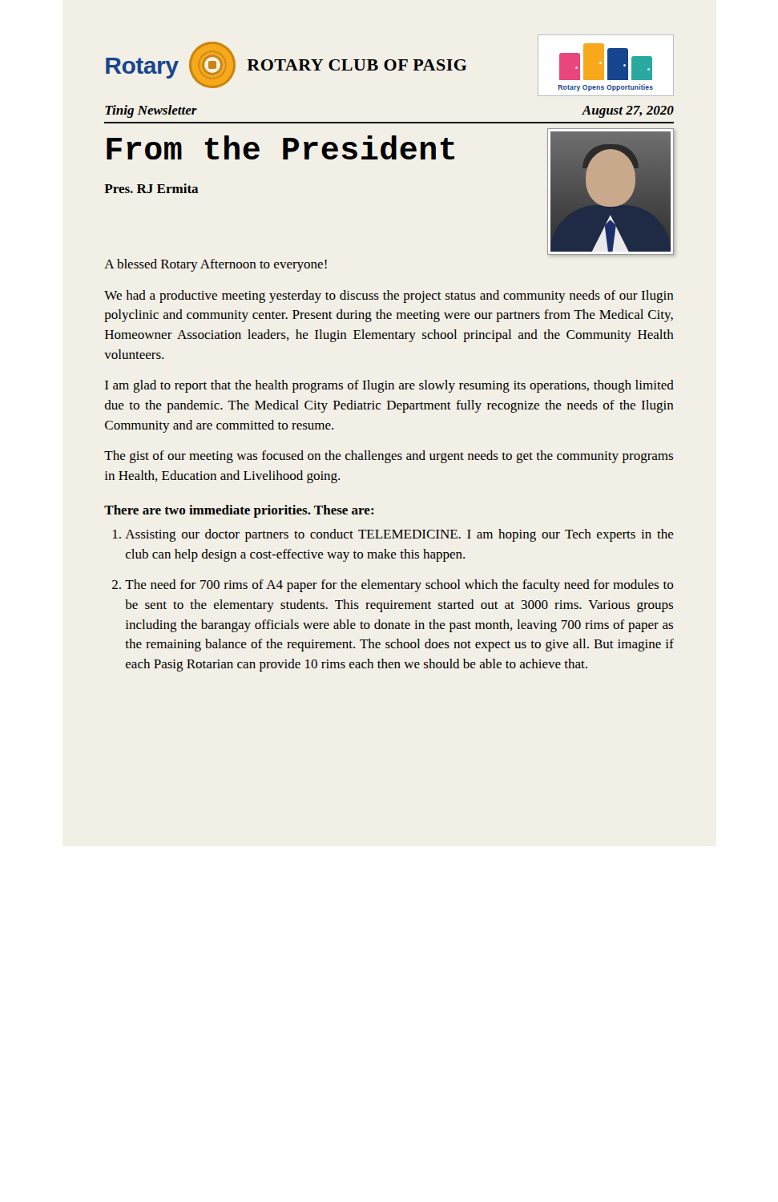Rotary ROTARY CLUB OF PASIG
Rotary Opens Opportunities
Tinig Newsletter August 27, 2020
From the President
Pres. RJ Ermita
A blessed Rotary Afternoon to everyone!
We had a productive meeting yesterday to discuss the project status and community needs of our Ilugin polyclinic and community center. Present during the meeting were our partners from The Medical City, Homeowner Association leaders, he Ilugin Elementary school principal and the Community Health volunteers.
I am glad to report that the health programs of Ilugin are slowly resuming its operations, though limited due to the pandemic. The Medical City Pediatric Department fully recognize the needs of the Ilugin Community and are committed to resume.
The gist of our meeting was focused on the challenges and urgent needs to get the community programs in Health, Education and Livelihood going.
There are two immediate priorities. These are:
Assisting our doctor partners to conduct TELEMEDICINE. I am hoping our Tech experts in the club can help design a cost-effective way to make this happen.
The need for 700 rims of A4 paper for the elementary school which the faculty need for modules to be sent to the elementary students. This requirement started out at 3000 rims. Various groups including the barangay officials were able to donate in the past month, leaving 700 rims of paper as the remaining balance of the requirement. The school does not expect us to give all. But imagine if each Pasig Rotarian can provide 10 rims each then we should be able to achieve that.